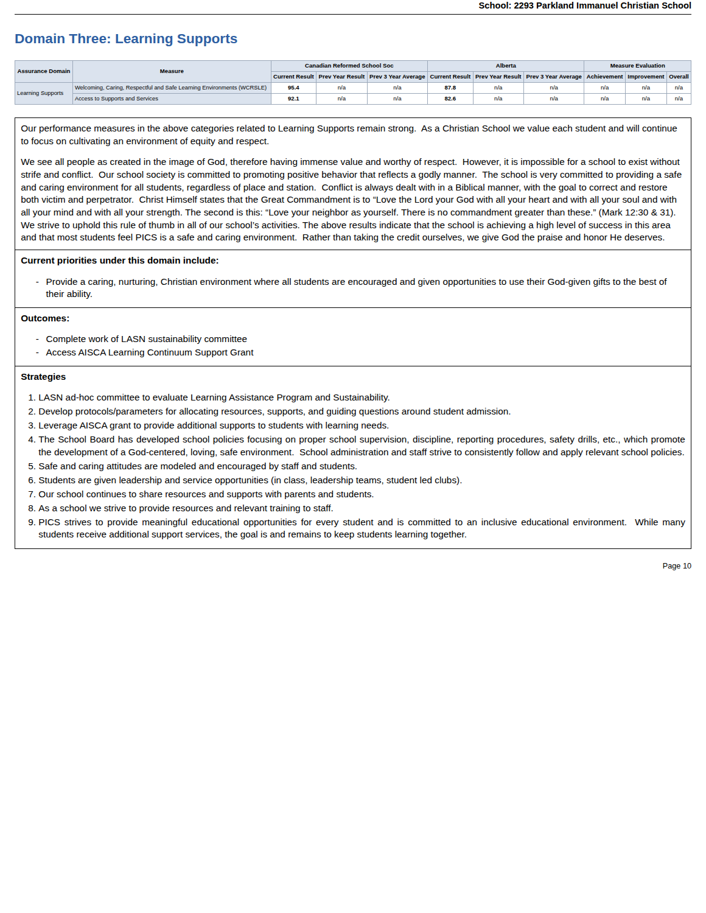School: 2293 Parkland Immanuel Christian School
Domain Three: Learning Supports
| Assurance Domain | Measure | Canadian Reformed School Soc | Alberta | Measure Evaluation |
| --- | --- | --- | --- | --- |
| Current Result | Prev Year Result | Prev 3 Year Average | Current Result | Prev Year Result | Prev 3 Year Average | Achievement | Improvement | Overall |
| Learning Supports | Welcoming, Caring, Respectful and Safe Learning Environments (WCRSLE) | 95.4 | n/a | n/a | 87.8 | n/a | n/a | n/a | n/a | n/a |
| Access to Supports and Services | 92.1 | n/a | n/a | 82.6 | n/a | n/a | n/a | n/a | n/a |
Our performance measures in the above categories related to Learning Supports remain strong. As a Christian School we value each student and will continue to focus on cultivating an environment of equity and respect.
We see all people as created in the image of God, therefore having immense value and worthy of respect. However, it is impossible for a school to exist without strife and conflict. Our school society is committed to promoting positive behavior that reflects a godly manner. The school is very committed to providing a safe and caring environment for all students, regardless of place and station. Conflict is always dealt with in a Biblical manner, with the goal to correct and restore both victim and perpetrator. Christ Himself states that the Great Commandment is to “Love the Lord your God with all your heart and with all your soul and with all your mind and with all your strength. The second is this: “Love your neighbor as yourself. There is no commandment greater than these.” (Mark 12:30 & 31). We strive to uphold this rule of thumb in all of our school’s activities. The above results indicate that the school is achieving a high level of success in this area and that most students feel PICS is a safe and caring environment. Rather than taking the credit ourselves, we give God the praise and honor He deserves.
Current priorities under this domain include:
Provide a caring, nurturing, Christian environment where all students are encouraged and given opportunities to use their God-given gifts to the best of their ability.
Outcomes:
Complete work of LASN sustainability committee
Access AISCA Learning Continuum Support Grant
Strategies
LASN ad-hoc committee to evaluate Learning Assistance Program and Sustainability.
Develop protocols/parameters for allocating resources, supports, and guiding questions around student admission.
Leverage AISCA grant to provide additional supports to students with learning needs.
The School Board has developed school policies focusing on proper school supervision, discipline, reporting procedures, safety drills, etc., which promote the development of a God-centered, loving, safe environment. School administration and staff strive to consistently follow and apply relevant school policies.
Safe and caring attitudes are modeled and encouraged by staff and students.
Students are given leadership and service opportunities (in class, leadership teams, student led clubs).
Our school continues to share resources and supports with parents and students.
As a school we strive to provide resources and relevant training to staff.
PICS strives to provide meaningful educational opportunities for every student and is committed to an inclusive educational environment. While many students receive additional support services, the goal is and remains to keep students learning together.
Page 10